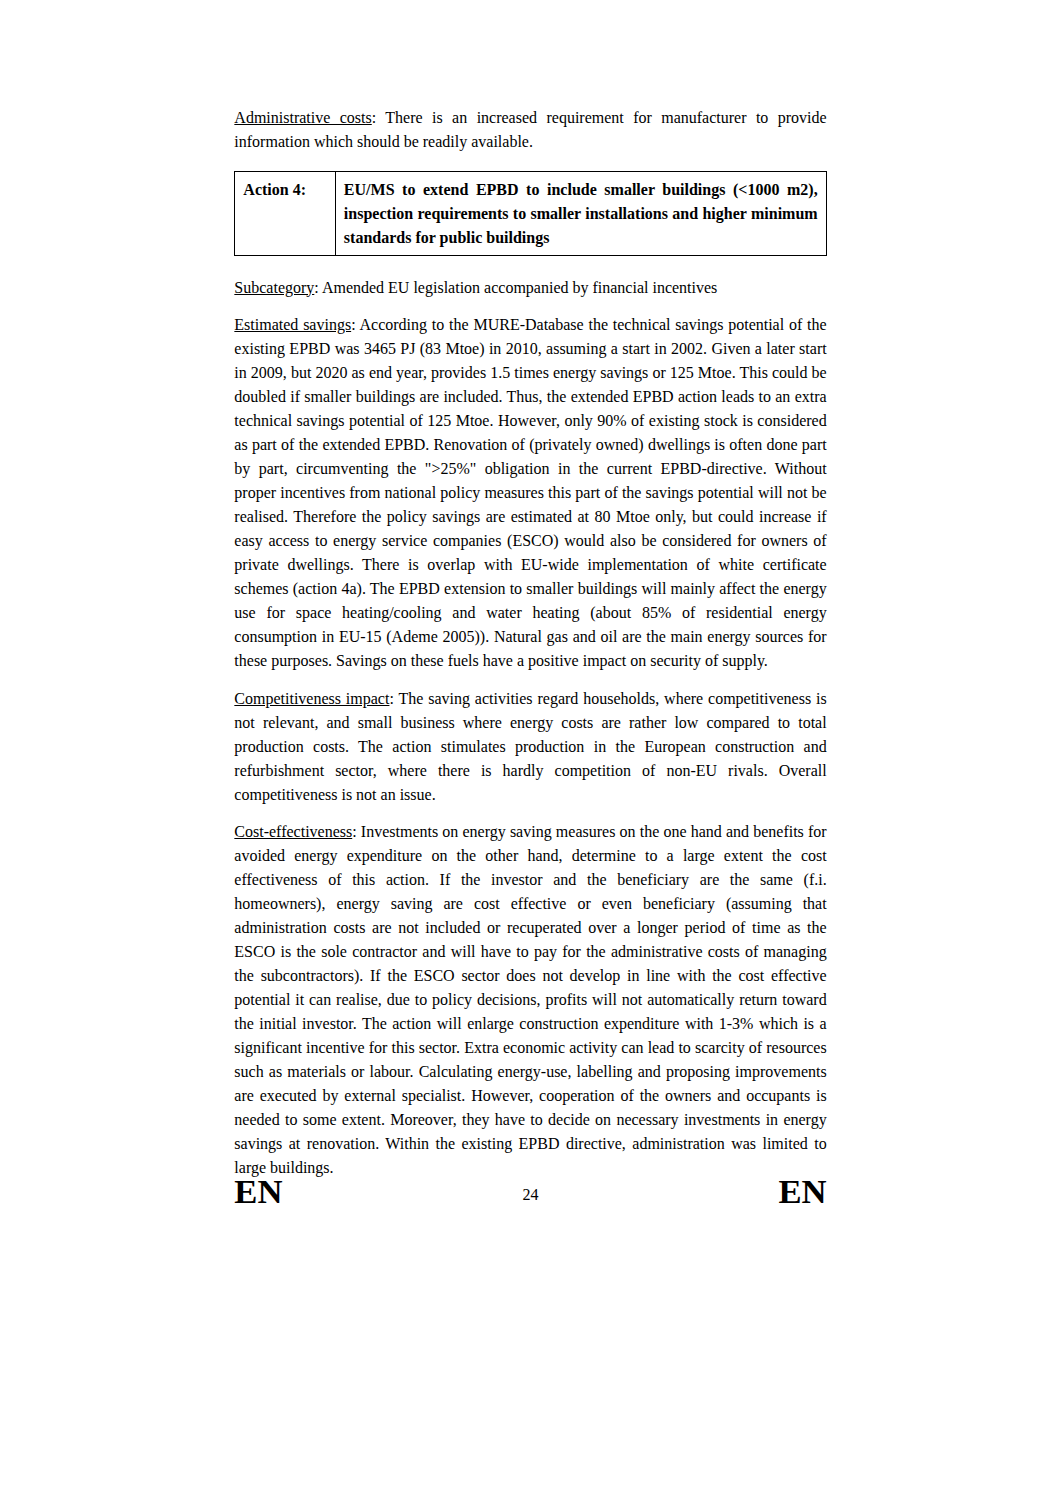Administrative costs: There is an increased requirement for manufacturer to provide information which should be readily available.
| Action 4: | EU/MS to extend EPBD to include smaller buildings (<1000 m2), inspection requirements to smaller installations and higher minimum standards for public buildings |
Subcategory: Amended EU legislation accompanied by financial incentives
Estimated savings: According to the MURE-Database the technical savings potential of the existing EPBD was 3465 PJ (83 Mtoe) in 2010, assuming a start in 2002. Given a later start in 2009, but 2020 as end year, provides 1.5 times energy savings or 125 Mtoe. This could be doubled if smaller buildings are included. Thus, the extended EPBD action leads to an extra technical savings potential of 125 Mtoe. However, only 90% of existing stock is considered as part of the extended EPBD. Renovation of (privately owned) dwellings is often done part by part, circumventing the ">25%" obligation in the current EPBD-directive. Without proper incentives from national policy measures this part of the savings potential will not be realised. Therefore the policy savings are estimated at 80 Mtoe only, but could increase if easy access to energy service companies (ESCO) would also be considered for owners of private dwellings. There is overlap with EU-wide implementation of white certificate schemes (action 4a). The EPBD extension to smaller buildings will mainly affect the energy use for space heating/cooling and water heating (about 85% of residential energy consumption in EU-15 (Ademe 2005)). Natural gas and oil are the main energy sources for these purposes. Savings on these fuels have a positive impact on security of supply.
Competitiveness impact: The saving activities regard households, where competitiveness is not relevant, and small business where energy costs are rather low compared to total production costs. The action stimulates production in the European construction and refurbishment sector, where there is hardly competition of non-EU rivals. Overall competitiveness is not an issue.
Cost-effectiveness: Investments on energy saving measures on the one hand and benefits for avoided energy expenditure on the other hand, determine to a large extent the cost effectiveness of this action. If the investor and the beneficiary are the same (f.i. homeowners), energy saving are cost effective or even beneficiary (assuming that administration costs are not included or recuperated over a longer period of time as the ESCO is the sole contractor and will have to pay for the administrative costs of managing the subcontractors). If the ESCO sector does not develop in line with the cost effective potential it can realise, due to policy decisions, profits will not automatically return toward the initial investor. The action will enlarge construction expenditure with 1-3% which is a significant incentive for this sector. Extra economic activity can lead to scarcity of resources such as materials or labour. Calculating energy-use, labelling and proposing improvements are executed by external specialist. However, cooperation of the owners and occupants is needed to some extent. Moreover, they have to decide on necessary investments in energy savings at renovation. Within the existing EPBD directive, administration was limited to large buildings.
EN
24
EN